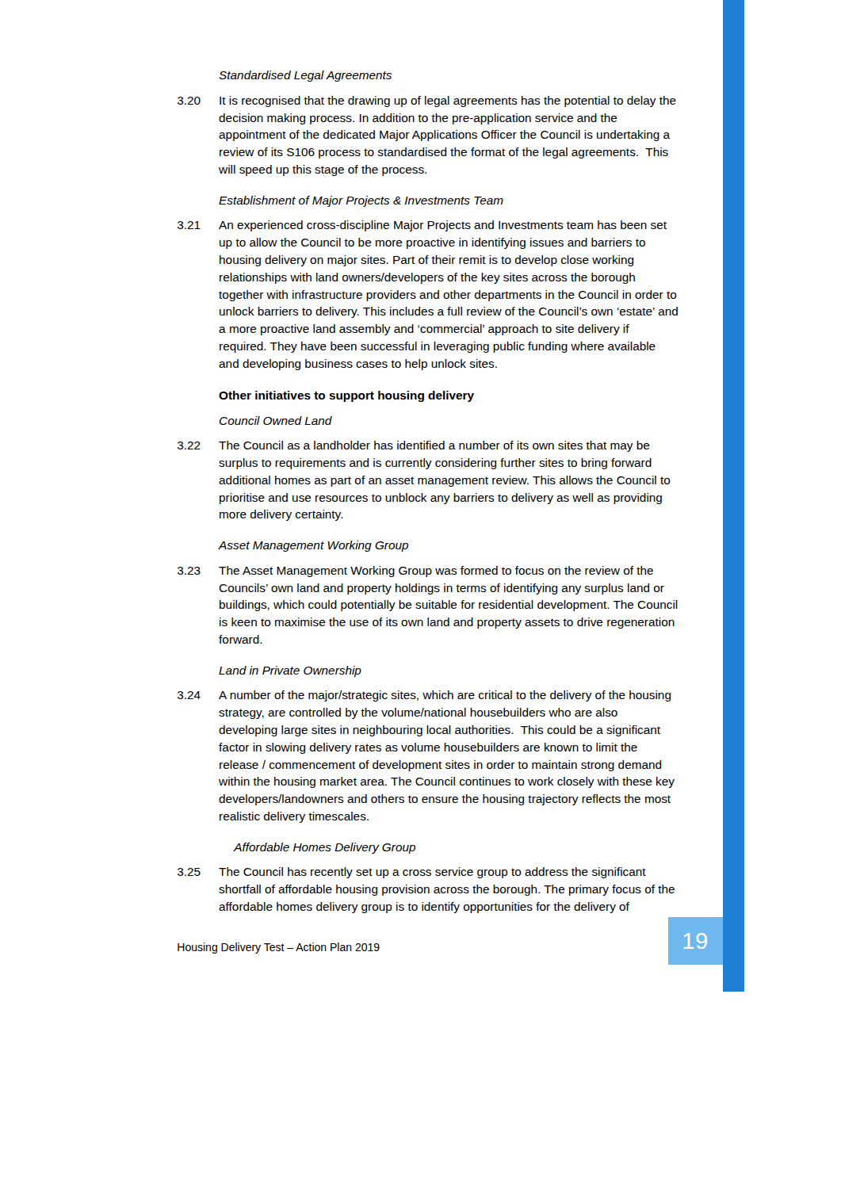Standardised Legal Agreements
3.20
It is recognised that the drawing up of legal agreements has the potential to delay the decision making process. In addition to the pre-application service and the appointment of the dedicated Major Applications Officer the Council is undertaking a review of its S106 process to standardised the format of the legal agreements. This will speed up this stage of the process.
Establishment of Major Projects & Investments Team
3.21
An experienced cross-discipline Major Projects and Investments team has been set up to allow the Council to be more proactive in identifying issues and barriers to housing delivery on major sites. Part of their remit is to develop close working relationships with land owners/developers of the key sites across the borough together with infrastructure providers and other departments in the Council in order to unlock barriers to delivery. This includes a full review of the Council’s own ‘estate’ and a more proactive land assembly and ‘commercial’ approach to site delivery if required. They have been successful in leveraging public funding where available and developing business cases to help unlock sites.
Other initiatives to support housing delivery
Council Owned Land
3.22
The Council as a landholder has identified a number of its own sites that may be surplus to requirements and is currently considering further sites to bring forward additional homes as part of an asset management review. This allows the Council to prioritise and use resources to unblock any barriers to delivery as well as providing more delivery certainty.
Asset Management Working Group
3.23
The Asset Management Working Group was formed to focus on the review of the Councils’ own land and property holdings in terms of identifying any surplus land or buildings, which could potentially be suitable for residential development. The Council is keen to maximise the use of its own land and property assets to drive regeneration forward.
Land in Private Ownership
3.24
A number of the major/strategic sites, which are critical to the delivery of the housing strategy, are controlled by the volume/national housebuilders who are also developing large sites in neighbouring local authorities. This could be a significant factor in slowing delivery rates as volume housebuilders are known to limit the release / commencement of development sites in order to maintain strong demand within the housing market area. The Council continues to work closely with these key developers/landowners and others to ensure the housing trajectory reflects the most realistic delivery timescales.
Affordable Homes Delivery Group
3.25
The Council has recently set up a cross service group to address the significant shortfall of affordable housing provision across the borough. The primary focus of the affordable homes delivery group is to identify opportunities for the delivery of
Housing Delivery Test – Action Plan 2019
19